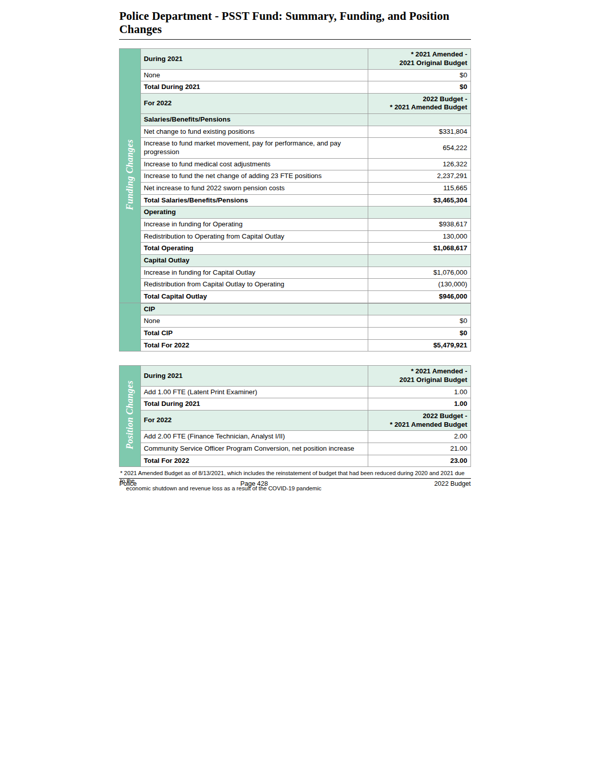Police Department - PSST Fund: Summary, Funding, and Position Changes
| Funding Changes | During 2021 | * 2021 Amended - 2021 Original Budget |
| None | $0 |
| Total During 2021 | $0 |
| For 2022 | 2022 Budget - * 2021 Amended Budget |
| Salaries/Benefits/Pensions | |
| Net change to fund existing positions | $331,804 |
| Increase to fund market movement, pay for performance, and pay progression | 654,222 |
| Increase to fund medical cost adjustments | 126,322 |
| Increase to fund the net change of adding 23 FTE positions | 2,237,291 |
| Net increase to fund 2022 sworn pension costs | 115,665 |
| Total Salaries/Benefits/Pensions | $3,465,304 |
| Operating | |
| Increase in funding for Operating | $938,617 |
| Redistribution to Operating from Capital Outlay | 130,000 |
| Total Operating | $1,068,617 |
| Capital Outlay | |
| Increase in funding for Capital Outlay | $1,076,000 |
| Redistribution from Capital Outlay to Operating | (130,000) |
| Total Capital Outlay | $946,000 |
| | CIP | |
| None | $0 |
| Total CIP | $0 |
| Total For 2022 | $5,479,921 |
| Position Changes | During 2021 | * 2021 Amended - 2021 Original Budget |
| Add 1.00 FTE (Latent Print Examiner) | 1.00 |
| Total During 2021 | 1.00 |
| For 2022 | 2022 Budget - * 2021 Amended Budget |
| Add 2.00 FTE (Finance Technician, Analyst I/II) | 2.00 |
| Community Service Officer Program Conversion, net position increase | 21.00 |
| Total For 2022 | 23.00 |
* 2021 Amended Budget as of 8/13/2021, which includes the reinstatement of budget that had been reduced during 2020 and 2021 due to the economic shutdown and revenue loss as a result of the COVID-19 pandemic
| Police | Page 428 | 2022 Budget |